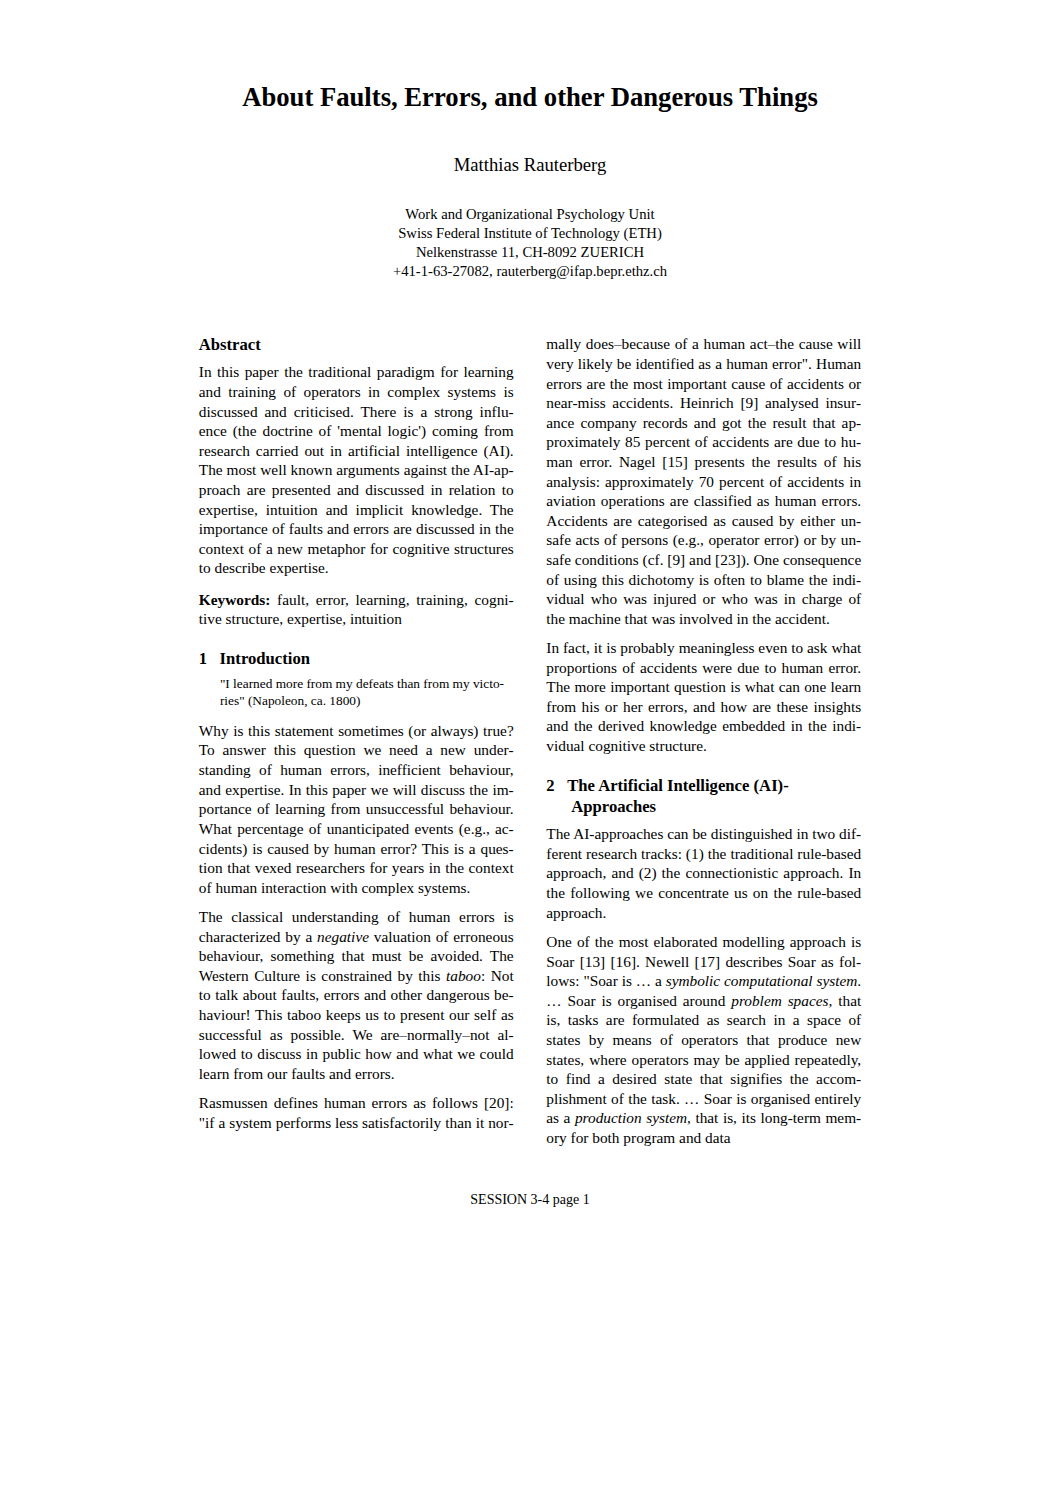About Faults, Errors, and other Dangerous Things
Matthias Rauterberg
Work and Organizational Psychology Unit
Swiss Federal Institute of Technology (ETH)
Nelkenstrasse 11, CH-8092 ZUERICH
+41-1-63-27082, rauterberg@ifap.bepr.ethz.ch
Abstract
In this paper the traditional paradigm for learning and training of operators in complex systems is discussed and criticised. There is a strong influence (the doctrine of 'mental logic') coming from research carried out in artificial intelligence (AI). The most well known arguments against the AI-approach are presented and discussed in relation to expertise, intuition and implicit knowledge. The importance of faults and errors are discussed in the context of a new metaphor for cognitive structures to describe expertise.
Keywords: fault, error, learning, training, cognitive structure, expertise, intuition
1 Introduction
"I learned more from my defeats than from my victories" (Napoleon, ca. 1800)
Why is this statement sometimes (or always) true? To answer this question we need a new understanding of human errors, inefficient behaviour, and expertise. In this paper we will discuss the importance of learning from unsuccessful behaviour. What percentage of unanticipated events (e.g., accidents) is caused by human error? This is a question that vexed researchers for years in the context of human interaction with complex systems.
The classical understanding of human errors is characterized by a negative valuation of erroneous behaviour, something that must be avoided. The Western Culture is constrained by this taboo: Not to talk about faults, errors and other dangerous behaviour! This taboo keeps us to present our self as successful as possible. We are–normally–not allowed to discuss in public how and what we could learn from our faults and errors.
Rasmussen defines human errors as follows [20]: "if a system performs less satisfactorily than it normally does–because of a human act–the cause will very likely be identified as a human error". Human errors are the most important cause of accidents or near-miss accidents. Heinrich [9] analysed insurance company records and got the result that approximately 85 percent of accidents are due to human error. Nagel [15] presents the results of his analysis: approximately 70 percent of accidents in aviation operations are classified as human errors. Accidents are categorised as caused by either unsafe acts of persons (e.g., operator error) or by unsafe conditions (cf. [9] and [23]). One consequence of using this dichotomy is often to blame the individual who was injured or who was in charge of the machine that was involved in the accident.
In fact, it is probably meaningless even to ask what proportions of accidents were due to human error. The more important question is what can one learn from his or her errors, and how are these insights and the derived knowledge embedded in the individual cognitive structure.
2 The Artificial Intelligence (AI)-Approaches
The AI-approaches can be distinguished in two different research tracks: (1) the traditional rule-based approach, and (2) the connectionistic approach. In the following we concentrate us on the rule-based approach.
One of the most elaborated modelling approach is Soar [13] [16]. Newell [17] describes Soar as follows: "Soar is … a symbolic computational system. … Soar is organised around problem spaces, that is, tasks are formulated as search in a space of states by means of operators that produce new states, where operators may be applied repeatedly, to find a desired state that signifies the accomplishment of the task. … Soar is organised entirely as a production system, that is, its long-term memory for both program and data
SESSION 3-4 page 1